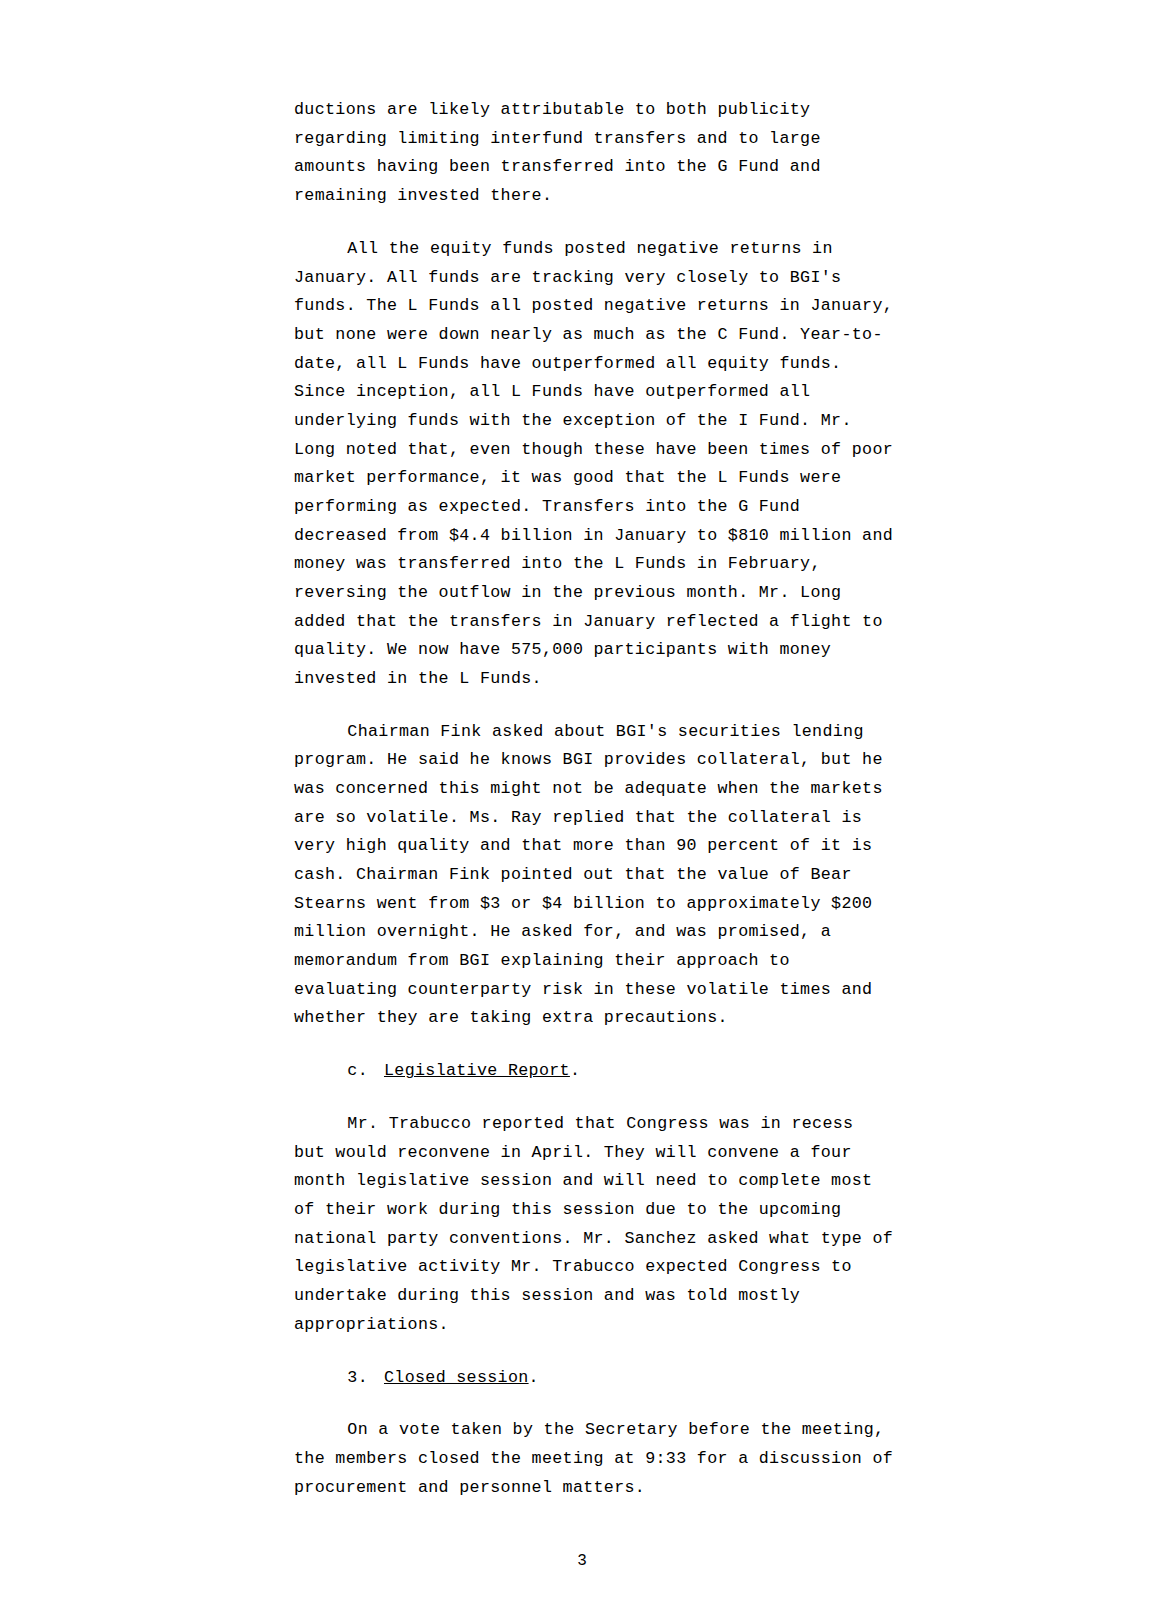ductions are likely attributable to both publicity regarding limiting interfund transfers and to large amounts having been transferred into the G Fund and remaining invested there.
All the equity funds posted negative returns in January. All funds are tracking very closely to BGI's funds. The L Funds all posted negative returns in January, but none were down nearly as much as the C Fund. Year-to-date, all L Funds have outperformed all equity funds. Since inception, all L Funds have outperformed all underlying funds with the exception of the I Fund. Mr. Long noted that, even though these have been times of poor market performance, it was good that the L Funds were performing as expected. Transfers into the G Fund decreased from $4.4 billion in January to $810 million and money was transferred into the L Funds in February, reversing the outflow in the previous month. Mr. Long added that the transfers in January reflected a flight to quality. We now have 575,000 participants with money invested in the L Funds.
Chairman Fink asked about BGI's securities lending program. He said he knows BGI provides collateral, but he was concerned this might not be adequate when the markets are so volatile. Ms. Ray replied that the collateral is very high quality and that more than 90 percent of it is cash. Chairman Fink pointed out that the value of Bear Stearns went from $3 or $4 billion to approximately $200 million overnight. He asked for, and was promised, a memorandum from BGI explaining their approach to evaluating counterparty risk in these volatile times and whether they are taking extra precautions.
c. Legislative Report.
Mr. Trabucco reported that Congress was in recess but would reconvene in April. They will convene a four month legislative session and will need to complete most of their work during this session due to the upcoming national party conventions. Mr. Sanchez asked what type of legislative activity Mr. Trabucco expected Congress to undertake during this session and was told mostly appropriations.
3. Closed session.
On a vote taken by the Secretary before the meeting, the members closed the meeting at 9:33 for a discussion of procurement and personnel matters.
3